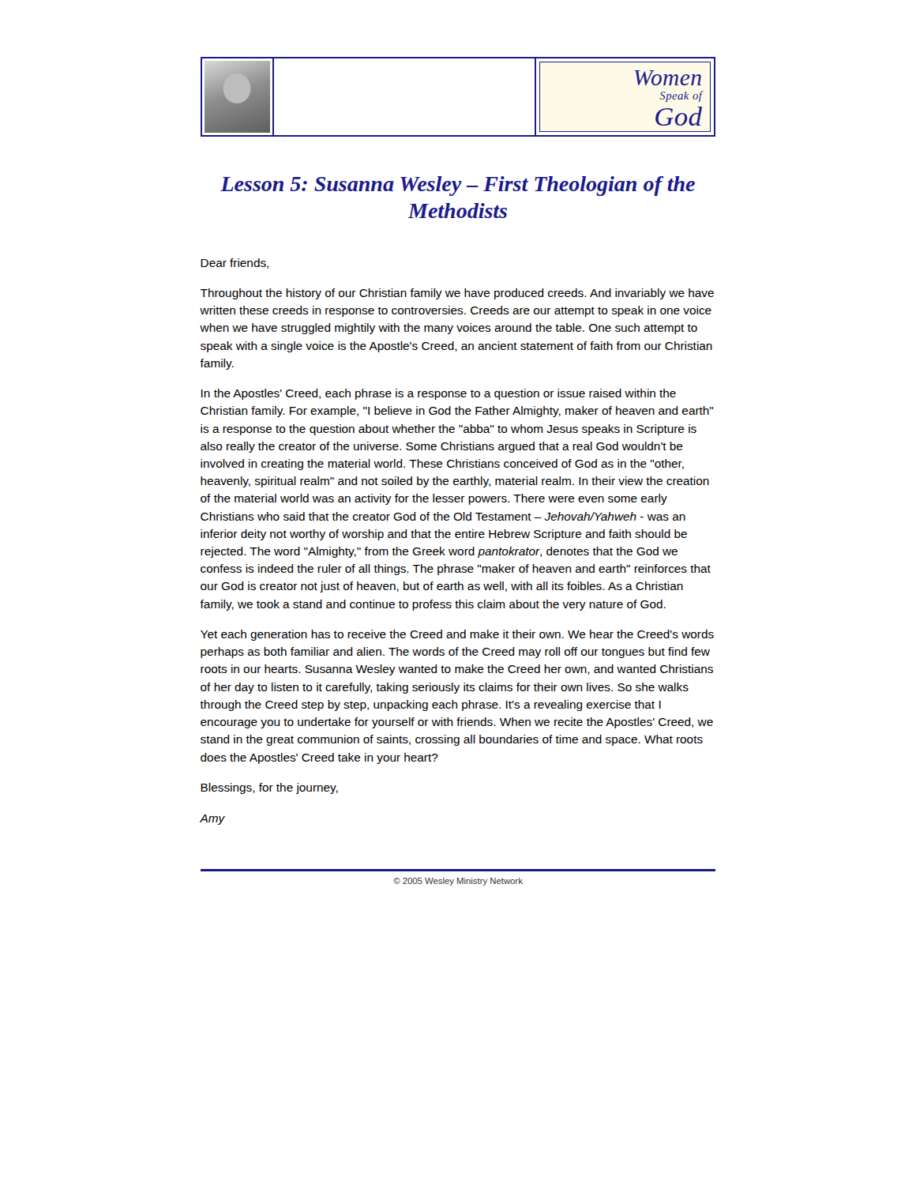Women
Speak of
God
Lesson 5: Susanna Wesley – First Theologian of the Methodists
Dear friends,
Throughout the history of our Christian family we have produced creeds. And invariably we have written these creeds in response to controversies. Creeds are our attempt to speak in one voice when we have struggled mightily with the many voices around the table. One such attempt to speak with a single voice is the Apostle's Creed, an ancient statement of faith from our Christian family.
In the Apostles' Creed, each phrase is a response to a question or issue raised within the Christian family. For example, "I believe in God the Father Almighty, maker of heaven and earth" is a response to the question about whether the "abba" to whom Jesus speaks in Scripture is also really the creator of the universe. Some Christians argued that a real God wouldn't be involved in creating the material world. These Christians conceived of God as in the "other, heavenly, spiritual realm" and not soiled by the earthly, material realm. In their view the creation of the material world was an activity for the lesser powers. There were even some early Christians who said that the creator God of the Old Testament – Jehovah/Yahweh - was an inferior deity not worthy of worship and that the entire Hebrew Scripture and faith should be rejected. The word "Almighty," from the Greek word pantokrator, denotes that the God we confess is indeed the ruler of all things. The phrase "maker of heaven and earth" reinforces that our God is creator not just of heaven, but of earth as well, with all its foibles. As a Christian family, we took a stand and continue to profess this claim about the very nature of God.
Yet each generation has to receive the Creed and make it their own. We hear the Creed's words perhaps as both familiar and alien. The words of the Creed may roll off our tongues but find few roots in our hearts. Susanna Wesley wanted to make the Creed her own, and wanted Christians of her day to listen to it carefully, taking seriously its claims for their own lives. So she walks through the Creed step by step, unpacking each phrase. It's a revealing exercise that I encourage you to undertake for yourself or with friends. When we recite the Apostles' Creed, we stand in the great communion of saints, crossing all boundaries of time and space. What roots does the Apostles' Creed take in your heart?
Blessings, for the journey,
Amy
© 2005 Wesley Ministry Network